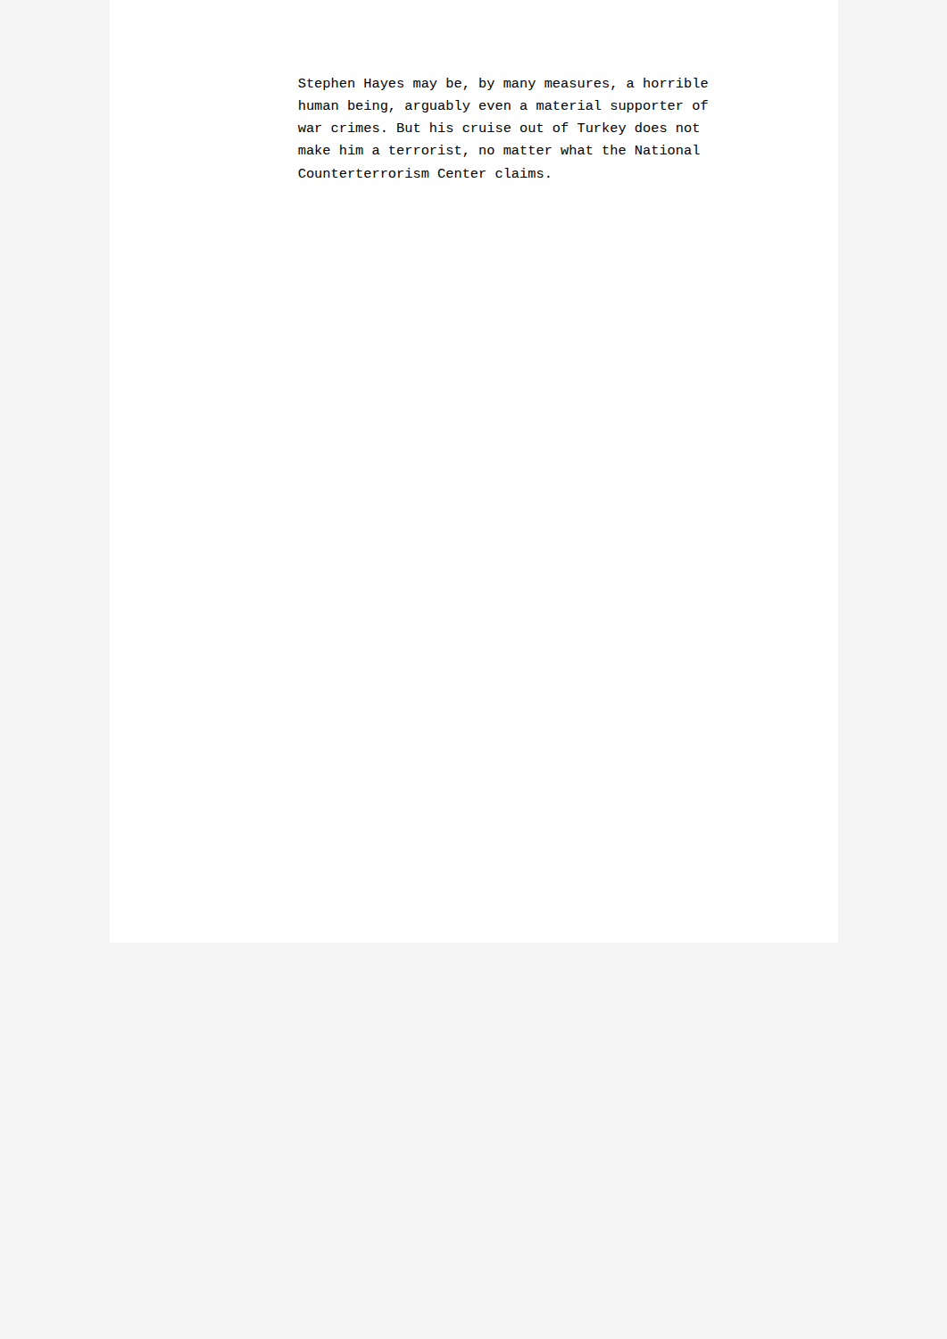Stephen Hayes may be, by many measures, a horrible human being, arguably even a material supporter of war crimes. But his cruise out of Turkey does not make him a terrorist, no matter what the National Counterterrorism Center claims.